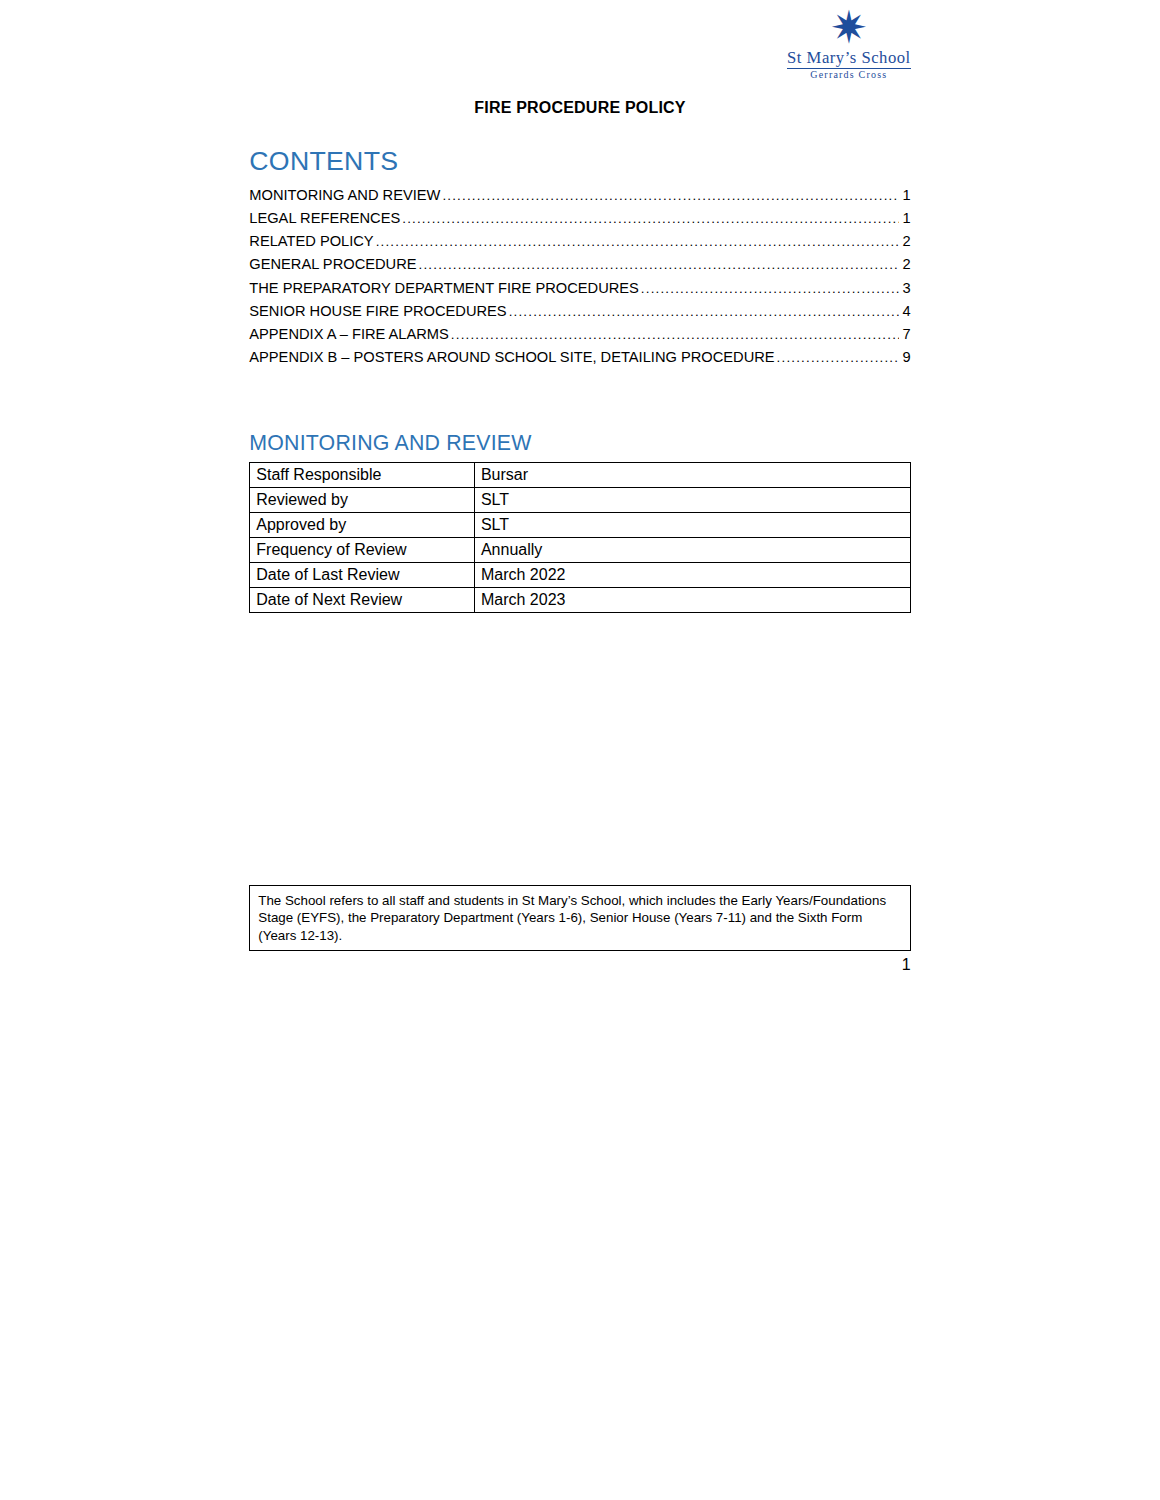✷ St Mary’s School Gerrards Cross
FIRE PROCEDURE POLICY
CONTENTS
MONITORING AND REVIEW ........................................................................................................................... 1
LEGAL REFERENCES ............................................................................................................................... 1
RELATED POLICY .................................................................................................................................. 2
GENERAL PROCEDURE ......................................................................................................................... 2
THE PREPARATORY DEPARTMENT FIRE PROCEDURES ............................................................................... 3
SENIOR HOUSE FIRE PROCEDURES ............................................................................................................. 4
APPENDIX A – FIRE ALARMS ..................................................................................................................... 7
APPENDIX B – POSTERS AROUND SCHOOL SITE, DETAILING PROCEDURE .................................................. 9
MONITORING AND REVIEW
| Staff Responsible | Bursar |
| Reviewed by | SLT |
| Approved by | SLT |
| Frequency of Review | Annually |
| Date of Last Review | March 2022 |
| Date of Next Review | March 2023 |
The School refers to all staff and students in St Mary’s School, which includes the Early Years/Foundations Stage (EYFS), the Preparatory Department (Years 1-6), Senior House (Years 7-11) and the Sixth Form (Years 12-13).
1